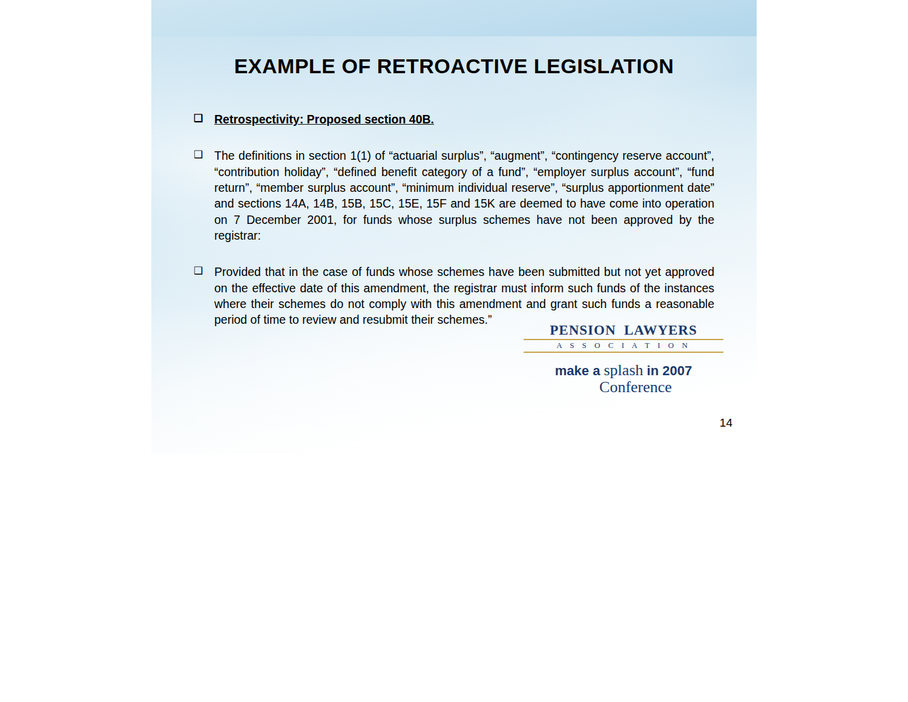EXAMPLE OF RETROACTIVE LEGISLATION
Retrospectivity: Proposed section 40B.
The definitions in section 1(1) of “actuarial surplus”, “augment”, “contingency reserve account”, “contribution holiday”, “defined benefit category of a fund”, “employer surplus account”, “fund return”, “member surplus account”, “minimum individual reserve”, “surplus apportionment date” and sections 14A, 14B, 15B, 15C, 15E, 15F and 15K are deemed to have come into operation on 7 December 2001, for funds whose surplus schemes have not been approved by the registrar:
Provided that in the case of funds whose schemes have been submitted but not yet approved on the effective date of this amendment, the registrar must inform such funds of the instances where their schemes do not comply with this amendment and grant such funds a reasonable period of time to review and resubmit their schemes.”
PENSION LAWYERS
A S S O C I A T I O N
make a splash in 2007
Conference
14